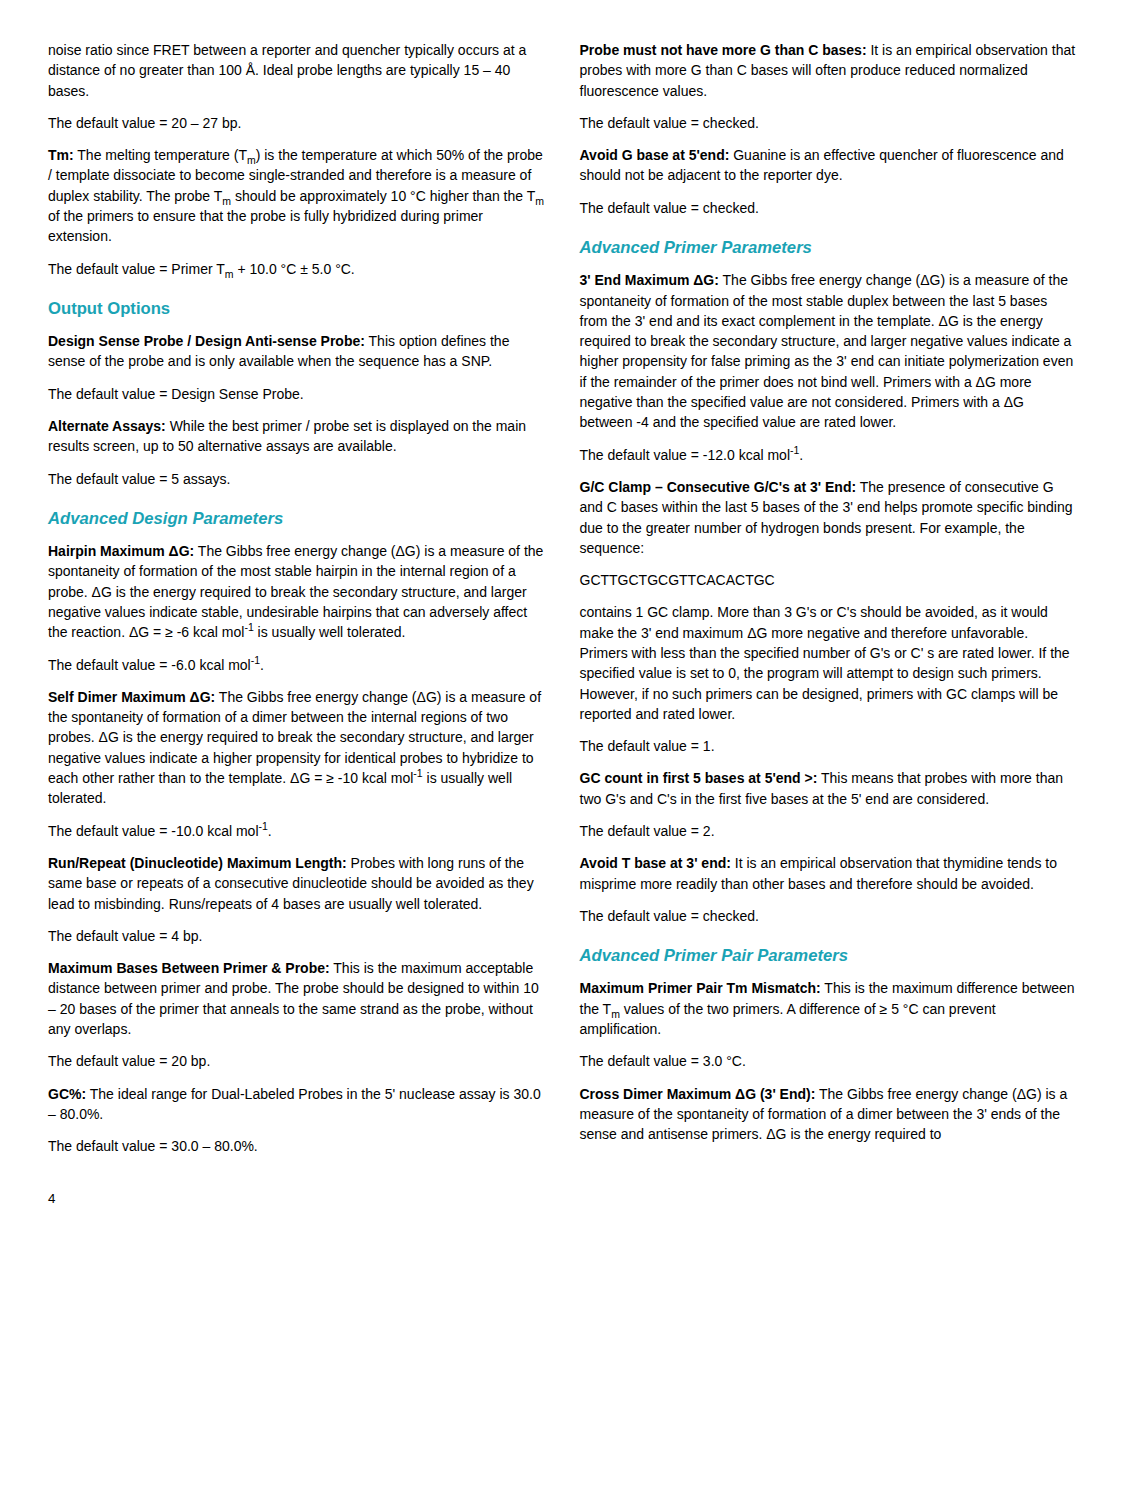noise ratio since FRET between a reporter and quencher typically occurs at a distance of no greater than 100 Å. Ideal probe lengths are typically 15 – 40 bases.
The default value = 20 – 27 bp.
Tm: The melting temperature (Tm) is the temperature at which 50% of the probe / template dissociate to become single-stranded and therefore is a measure of duplex stability. The probe Tm should be approximately 10 °C higher than the Tm of the primers to ensure that the probe is fully hybridized during primer extension.
The default value = Primer Tm + 10.0 °C ± 5.0 °C.
Output Options
Design Sense Probe / Design Anti-sense Probe: This option defines the sense of the probe and is only available when the sequence has a SNP.
The default value = Design Sense Probe.
Alternate Assays: While the best primer / probe set is displayed on the main results screen, up to 50 alternative assays are available.
The default value = 5 assays.
Advanced Design Parameters
Hairpin Maximum ΔG: The Gibbs free energy change (ΔG) is a measure of the spontaneity of formation of the most stable hairpin in the internal region of a probe. ΔG is the energy required to break the secondary structure, and larger negative values indicate stable, undesirable hairpins that can adversely affect the reaction. ΔG = ≥ -6 kcal mol-1 is usually well tolerated.
The default value = -6.0 kcal mol-1.
Self Dimer Maximum ΔG: The Gibbs free energy change (ΔG) is a measure of the spontaneity of formation of a dimer between the internal regions of two probes. ΔG is the energy required to break the secondary structure, and larger negative values indicate a higher propensity for identical probes to hybridize to each other rather than to the template. ΔG = ≥ -10 kcal mol-1 is usually well tolerated.
The default value = -10.0 kcal mol-1.
Run/Repeat (Dinucleotide) Maximum Length: Probes with long runs of the same base or repeats of a consecutive dinucleotide should be avoided as they lead to misbinding. Runs/repeats of 4 bases are usually well tolerated.
The default value = 4 bp.
Maximum Bases Between Primer & Probe: This is the maximum acceptable distance between primer and probe. The probe should be designed to within 10 – 20 bases of the primer that anneals to the same strand as the probe, without any overlaps.
The default value = 20 bp.
GC%: The ideal range for Dual-Labeled Probes in the 5' nuclease assay is 30.0 – 80.0%.
The default value = 30.0 – 80.0%.
Probe must not have more G than C bases: It is an empirical observation that probes with more G than C bases will often produce reduced normalized fluorescence values.
The default value = checked.
Avoid G base at 5'end: Guanine is an effective quencher of fluorescence and should not be adjacent to the reporter dye.
The default value = checked.
Advanced Primer Parameters
3' End Maximum ΔG: The Gibbs free energy change (ΔG) is a measure of the spontaneity of formation of the most stable duplex between the last 5 bases from the 3' end and its exact complement in the template. ΔG is the energy required to break the secondary structure, and larger negative values indicate a higher propensity for false priming as the 3' end can initiate polymerization even if the remainder of the primer does not bind well. Primers with a ΔG more negative than the specified value are not considered. Primers with a ΔG between -4 and the specified value are rated lower.
The default value = -12.0 kcal mol-1.
G/C Clamp – Consecutive G/C's at 3' End: The presence of consecutive G and C bases within the last 5 bases of the 3' end helps promote specific binding due to the greater number of hydrogen bonds present. For example, the sequence:
GCTTGCTGCGTTCACACTGC
contains 1 GC clamp. More than 3 G's or C's should be avoided, as it would make the 3' end maximum ΔG more negative and therefore unfavorable. Primers with less than the specified number of G's or C' s are rated lower. If the specified value is set to 0, the program will attempt to design such primers. However, if no such primers can be designed, primers with GC clamps will be reported and rated lower.
The default value = 1.
GC count in first 5 bases at 5'end >: This means that probes with more than two G's and C's in the first five bases at the 5' end are considered.
The default value = 2.
Avoid T base at 3' end: It is an empirical observation that thymidine tends to misprime more readily than other bases and therefore should be avoided.
The default value = checked.
Advanced Primer Pair Parameters
Maximum Primer Pair Tm Mismatch: This is the maximum difference between the Tm values of the two primers. A difference of ≥ 5 °C can prevent amplification.
The default value = 3.0 °C.
Cross Dimer Maximum ΔG (3' End): The Gibbs free energy change (ΔG) is a measure of the spontaneity of formation of a dimer between the 3' ends of the sense and antisense primers. ΔG is the energy required to
4